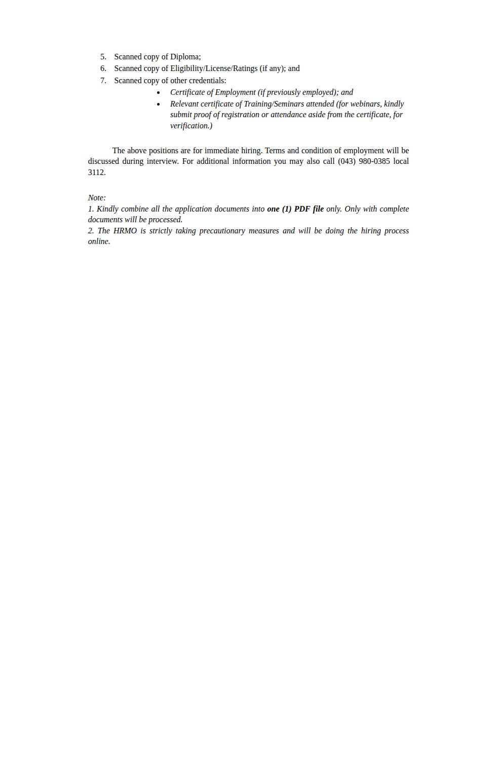Scanned copy of Diploma;
Scanned copy of Eligibility/License/Ratings (if any); and
Scanned copy of other credentials:
Certificate of Employment (if previously employed); and
Relevant certificate of Training/Seminars attended (for webinars, kindly submit proof of registration or attendance aside from the certificate, for verification.)
The above positions are for immediate hiring. Terms and condition of employment will be discussed during interview. For additional information you may also call (043) 980-0385 local 3112.
Note:
1. Kindly combine all the application documents into one (1) PDF file only. Only with complete documents will be processed.
2. The HRMO is strictly taking precautionary measures and will be doing the hiring process online.